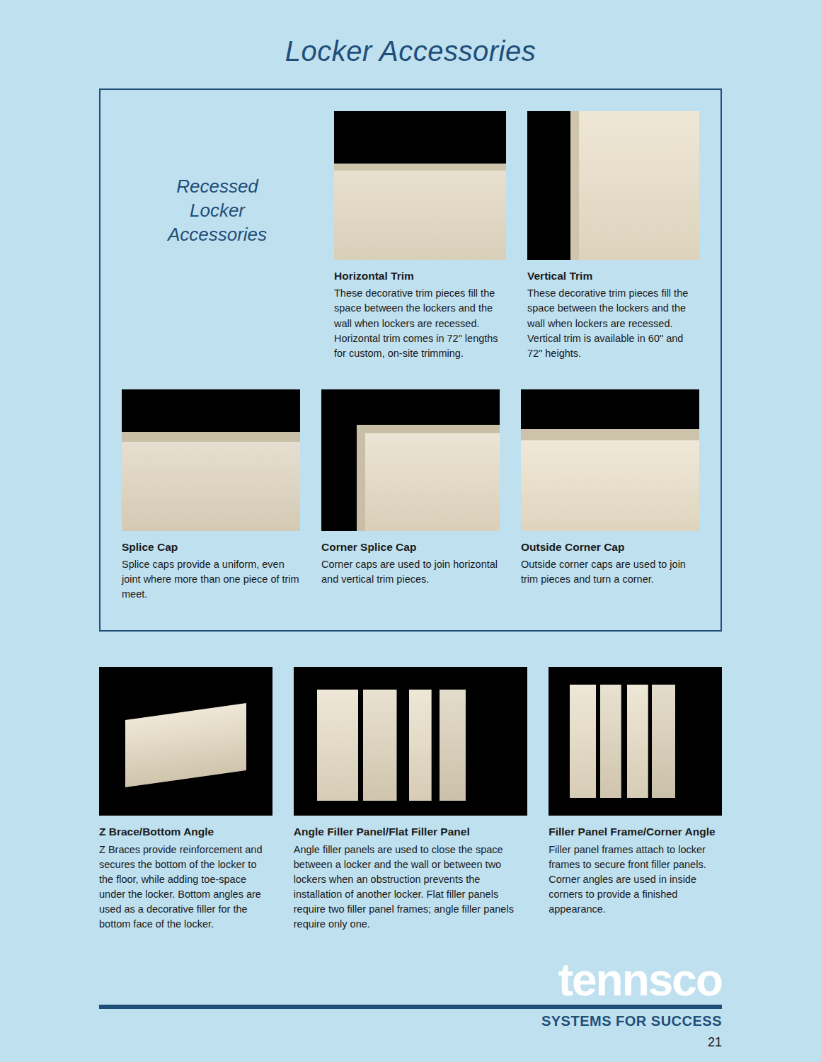Locker Accessories
Recessed
Locker
Accessories
Horizontal Trim These decorative trim pieces fill the space between the lockers and the wall when lockers are recessed. Horizontal trim comes in 72" lengths for custom, on-site trimming.
Vertical Trim These decorative trim pieces fill the space between the lockers and the wall when lockers are recessed. Vertical trim is available in 60" and 72" heights.
Splice Cap Splice caps provide a uniform, even joint where more than one piece of trim meet.
Corner Splice Cap Corner caps are used to join horizontal and vertical trim pieces.
Outside Corner Cap Outside corner caps are used to join trim pieces and turn a corner.
Z Brace/Bottom Angle Z Braces provide reinforcement and secures the bottom of the locker to the floor, while adding toe-space under the locker. Bottom angles are used as a decorative filler for the bottom face of the locker.
Angle Filler Panel/Flat Filler Panel Angle filler panels are used to close the space between a locker and the wall or between two lockers when an obstruction prevents the installation of another locker. Flat filler panels require two filler panel frames; angle filler panels require only one.
Filler Panel Frame/Corner Angle Filler panel frames attach to locker frames to secure front filler panels. Corner angles are used in inside corners to provide a finished appearance.
tennsco
SYSTEMS FOR SUCCESS
21